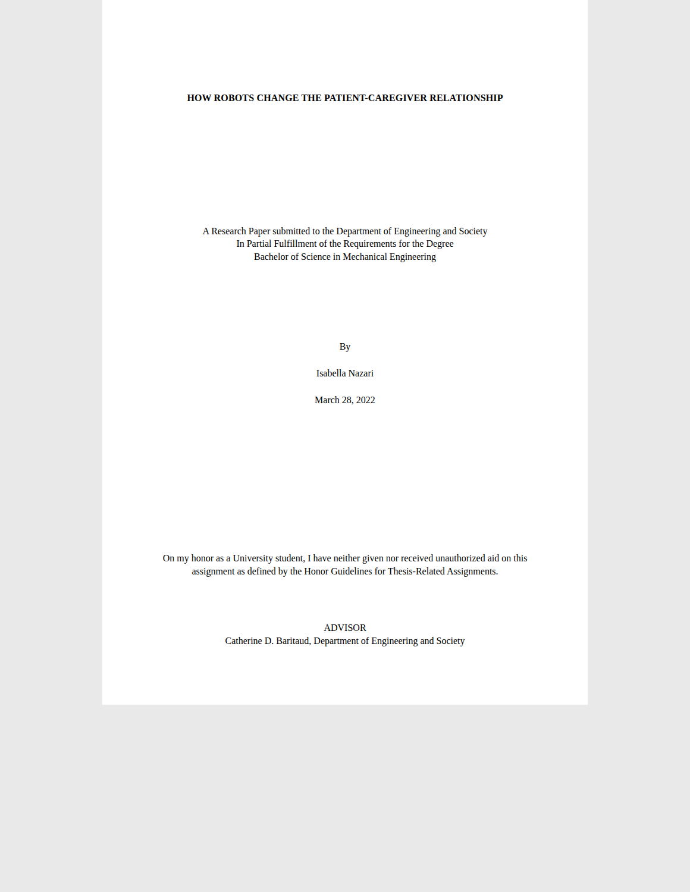How Robots Change the Patient-Caregiver Relationship
A Research Paper submitted to the Department of Engineering and Society
In Partial Fulfillment of the Requirements for the Degree
Bachelor of Science in Mechanical Engineering
By
Isabella Nazari
March 28, 2022
On my honor as a University student, I have neither given nor received unauthorized aid on this assignment as defined by the Honor Guidelines for Thesis-Related Assignments.
ADVISOR
Catherine D. Baritaud, Department of Engineering and Society